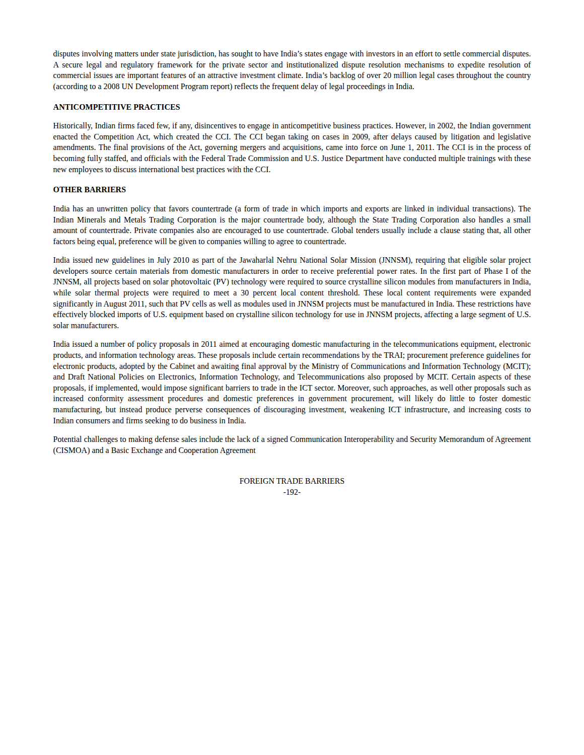disputes involving matters under state jurisdiction, has sought to have India’s states engage with investors in an effort to settle commercial disputes. A secure legal and regulatory framework for the private sector and institutionalized dispute resolution mechanisms to expedite resolution of commercial issues are important features of an attractive investment climate. India’s backlog of over 20 million legal cases throughout the country (according to a 2008 UN Development Program report) reflects the frequent delay of legal proceedings in India.
Anticompetitive Practices
Historically, Indian firms faced few, if any, disincentives to engage in anticompetitive business practices. However, in 2002, the Indian government enacted the Competition Act, which created the CCI. The CCI began taking on cases in 2009, after delays caused by litigation and legislative amendments. The final provisions of the Act, governing mergers and acquisitions, came into force on June 1, 2011. The CCI is in the process of becoming fully staffed, and officials with the Federal Trade Commission and U.S. Justice Department have conducted multiple trainings with these new employees to discuss international best practices with the CCI.
Other Barriers
India has an unwritten policy that favors countertrade (a form of trade in which imports and exports are linked in individual transactions). The Indian Minerals and Metals Trading Corporation is the major countertrade body, although the State Trading Corporation also handles a small amount of countertrade. Private companies also are encouraged to use countertrade. Global tenders usually include a clause stating that, all other factors being equal, preference will be given to companies willing to agree to countertrade.
India issued new guidelines in July 2010 as part of the Jawaharlal Nehru National Solar Mission (JNNSM), requiring that eligible solar project developers source certain materials from domestic manufacturers in order to receive preferential power rates. In the first part of Phase I of the JNNSM, all projects based on solar photovoltaic (PV) technology were required to source crystalline silicon modules from manufacturers in India, while solar thermal projects were required to meet a 30 percent local content threshold. These local content requirements were expanded significantly in August 2011, such that PV cells as well as modules used in JNNSM projects must be manufactured in India. These restrictions have effectively blocked imports of U.S. equipment based on crystalline silicon technology for use in JNNSM projects, affecting a large segment of U.S. solar manufacturers.
India issued a number of policy proposals in 2011 aimed at encouraging domestic manufacturing in the telecommunications equipment, electronic products, and information technology areas. These proposals include certain recommendations by the TRAI; procurement preference guidelines for electronic products, adopted by the Cabinet and awaiting final approval by the Ministry of Communications and Information Technology (MCIT); and Draft National Policies on Electronics, Information Technology, and Telecommunications also proposed by MCIT. Certain aspects of these proposals, if implemented, would impose significant barriers to trade in the ICT sector. Moreover, such approaches, as well other proposals such as increased conformity assessment procedures and domestic preferences in government procurement, will likely do little to foster domestic manufacturing, but instead produce perverse consequences of discouraging investment, weakening ICT infrastructure, and increasing costs to Indian consumers and firms seeking to do business in India.
Potential challenges to making defense sales include the lack of a signed Communication Interoperability and Security Memorandum of Agreement (CISMOA) and a Basic Exchange and Cooperation Agreement
FOREIGN TRADE BARRIERS
-192-